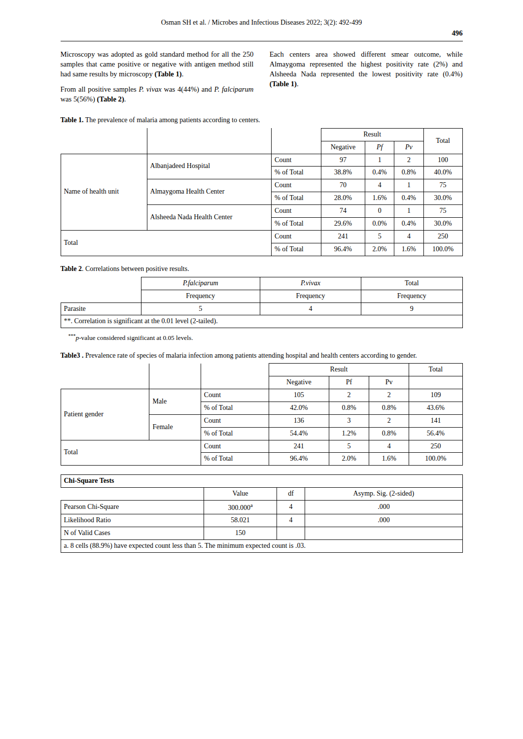Osman SH et al. / Microbes and Infectious Diseases 2022; 3(2): 492-499
496
Microscopy was adopted as gold standard method for all the 250 samples that came positive or negative with antigen method still had same results by microscopy (Table 1).
From all positive samples P. vivax was 4(44%) and P. falciparum was 5(56%) (Table 2).
Each centers area showed different smear outcome, while Almaygoma represented the highest positivity rate (2%) and Alsheeda Nada represented the lowest positivity rate (0.4%) (Table 1).
Table 1. The prevalence of malaria among patients according to centers.
| | | | Result | Total |
| Negative | Pf | Pv |
| Name of health unit | Albanjadeed Hospital | Count | 97 | 1 | 2 | 100 |
| % of Total | 38.8% | 0.4% | 0.8% | 40.0% |
| Almaygoma Health Center | Count | 70 | 4 | 1 | 75 |
| % of Total | 28.0% | 1.6% | 0.4% | 30.0% |
| Alsheeda Nada Health Center | Count | 74 | 0 | 1 | 75 |
| % of Total | 29.6% | 0.0% | 0.4% | 30.0% |
| Total | Count | 241 | 5 | 4 | 250 |
| % of Total | 96.4% | 2.0% | 1.6% | 100.0% |
Table 2. Correlations between positive results.
| | P.falciparum | P.vivax | Total |
| Frequency | Frequency | Frequency |
| Parasite | 5 | 4 | 9 |
| **. Correlation is significant at the 0.01 level (2-tailed). |
***p-value considered significant at 0.05 levels.
Table3 . Prevalence rate of species of malaria infection among patients attending hospital and health centers according to gender.
| | | | Result | Total |
| Negative | Pf | Pv | |
| Patient gender | Male | Count | 105 | 2 | 2 | 109 |
| % of Total | 42.0% | 0.8% | 0.8% | 43.6% |
| Female | Count | 136 | 3 | 2 | 141 |
| % of Total | 54.4% | 1.2% | 0.8% | 56.4% |
| Total | Count | 241 | 5 | 4 | 250 |
| % of Total | 96.4% | 2.0% | 1.6% | 100.0% |
| Chi-Square Tests |
| | Value | df | Asymp. Sig. (2-sided) |
| Pearson Chi-Square | 300.000 a | 4 | .000 |
| Likelihood Ratio | 58.021 | 4 | .000 |
| N of Valid Cases | 150 | | |
| a. 8 cells (88.9%) have expected count less than 5. The minimum expected count is .03. |